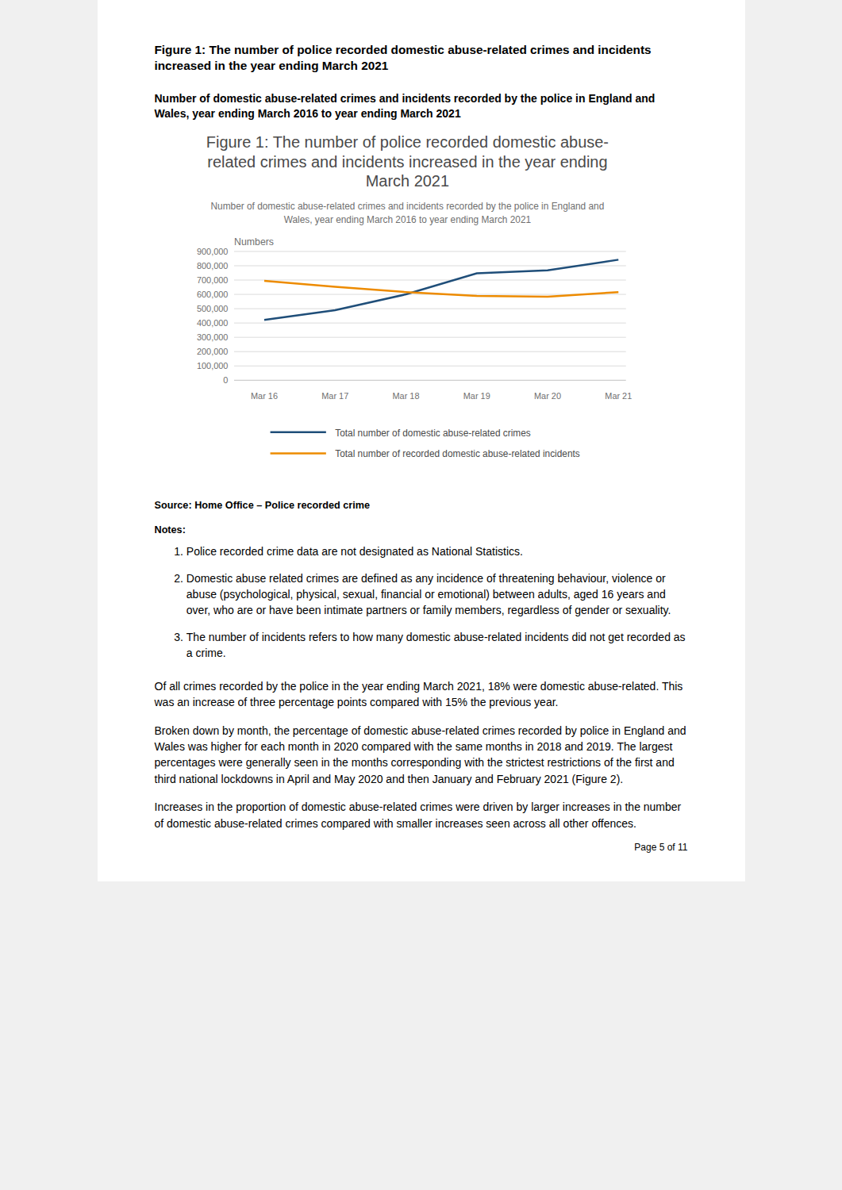Figure 1: The number of police recorded domestic abuse-related crimes and incidents increased in the year ending March 2021
Number of domestic abuse-related crimes and incidents recorded by the police in England and Wales, year ending March 2016 to year ending March 2021
Figure 1: The number of police recorded domestic abuse-related crimes and incidents increased in the year ending March 2021 Figure 1: The number of police recorded domestic abuse- related crimes and incidents increased in the year ending March 2021 Number of domestic abuse-related crimes and incidents recorded by the police in England and Wales, year ending March 2016 to year ending March 2021 Numbers 900,000 800,000 700,000 600,000 500,000 400,000 300,000 200,000 100,000 0 Mar 16 Mar 17 Mar 18 Mar 19 Mar 20 Mar 21 Total number of domestic abuse-related crimes Total number of recorded domestic abuse-related incidents
Source: Home Office – Police recorded crime
Notes:
Police recorded crime data are not designated as National Statistics.
Domestic abuse related crimes are defined as any incidence of threatening behaviour, violence or abuse (psychological, physical, sexual, financial or emotional) between adults, aged 16 years and over, who are or have been intimate partners or family members, regardless of gender or sexuality.
The number of incidents refers to how many domestic abuse-related incidents did not get recorded as a crime.
Of all crimes recorded by the police in the year ending March 2021, 18% were domestic abuse-related. This was an increase of three percentage points compared with 15% the previous year.
Broken down by month, the percentage of domestic abuse-related crimes recorded by police in England and Wales was higher for each month in 2020 compared with the same months in 2018 and 2019. The largest percentages were generally seen in the months corresponding with the strictest restrictions of the first and third national lockdowns in April and May 2020 and then January and February 2021 (Figure 2).
Increases in the proportion of domestic abuse-related crimes were driven by larger increases in the number of domestic abuse-related crimes compared with smaller increases seen across all other offences.
Page 5 of 11